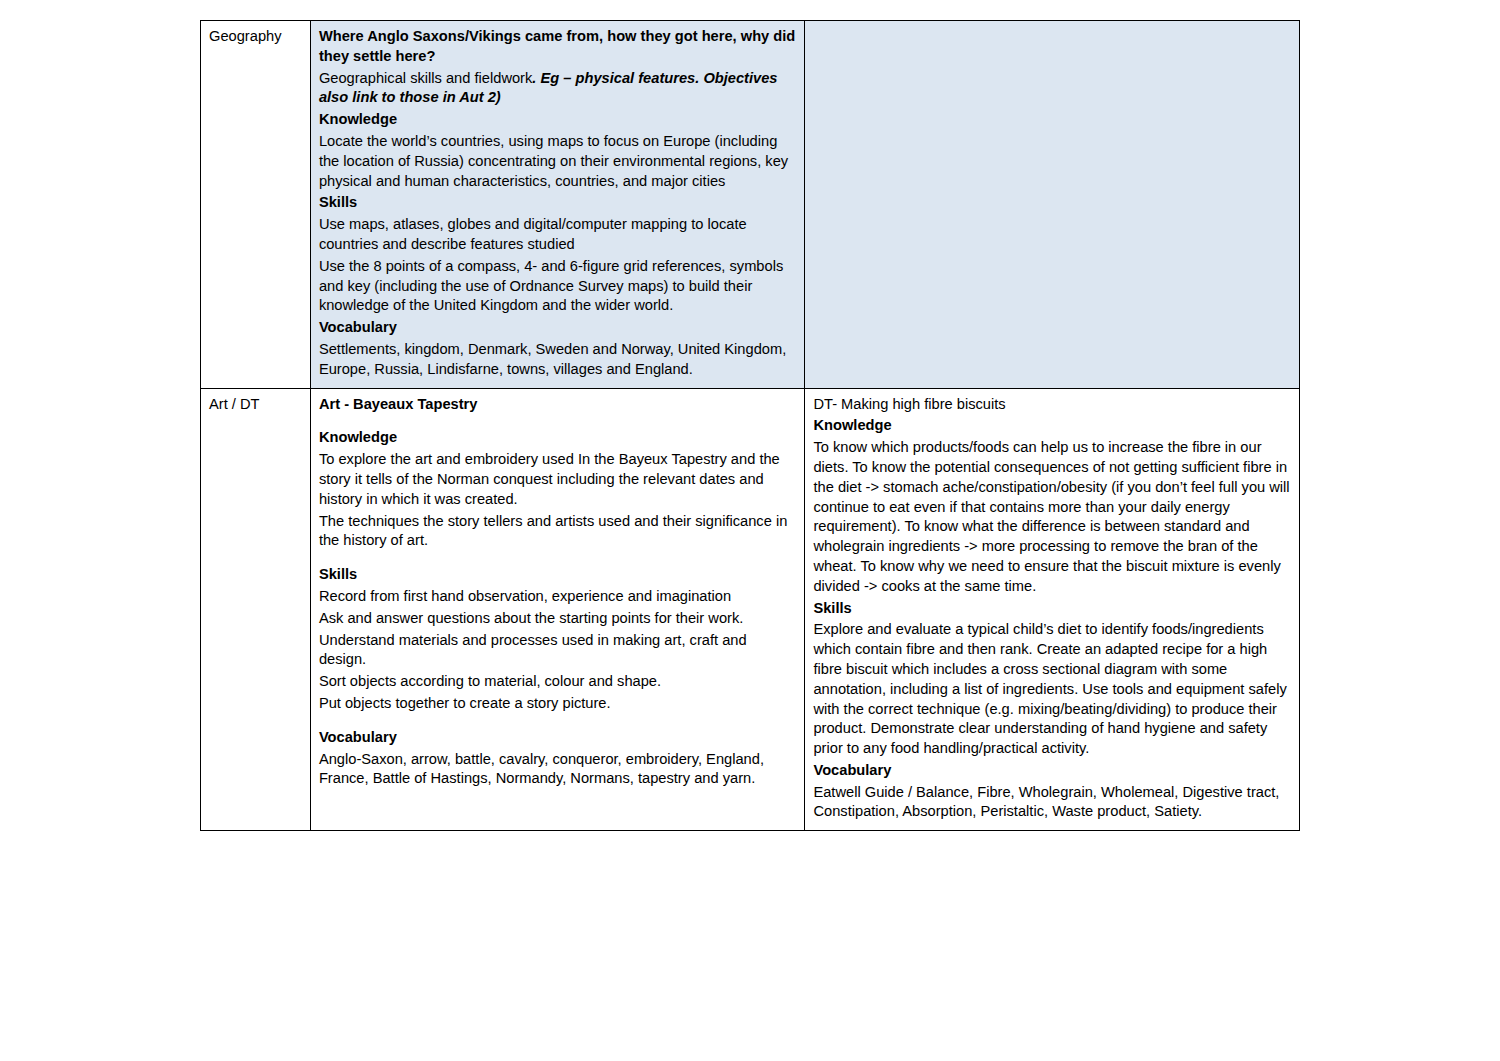| Geography | Where Anglo Saxons/Vikings came from, how they got here, why did they settle here? Geographical skills and fieldwork . Eg – physical features. Objectives also link to those in Aut 2) Knowledge Locate the world’s countries, using maps to focus on Europe (including the location of Russia) concentrating on their environmental regions, key physical and human characteristics, countries, and major cities Skills Use maps, atlases, globes and digital/computer mapping to locate countries and describe features studied Use the 8 points of a compass, 4- and 6-figure grid references, symbols and key (including the use of Ordnance Survey maps) to build their knowledge of the United Kingdom and the wider world. Vocabulary Settlements, kingdom, Denmark, Sweden and Norway, United Kingdom, Europe, Russia, Lindisfarne, towns, villages and England. | |
| Art / DT | Art - Bayeaux Tapestry Knowledge To explore the art and embroidery used In the Bayeux Tapestry and the story it tells of the Norman conquest including the relevant dates and history in which it was created. The techniques the story tellers and artists used and their significance in the history of art. Skills Record from first hand observation, experience and imagination Ask and answer questions about the starting points for their work. Understand materials and processes used in making art, craft and design. Sort objects according to material, colour and shape. Put objects together to create a story picture. Vocabulary Anglo-Saxon, arrow, battle, cavalry, conqueror, embroidery, England, France, Battle of Hastings, Normandy, Normans, tapestry and yarn. | DT- Making high fibre biscuits Knowledge To know which products/foods can help us to increase the fibre in our diets. To know the potential consequences of not getting sufficient fibre in the diet -> stomach ache/constipation/obesity (if you don’t feel full you will continue to eat even if that contains more than your daily energy requirement). To know what the difference is between standard and wholegrain ingredients -> more processing to remove the bran of the wheat. To know why we need to ensure that the biscuit mixture is evenly divided -> cooks at the same time. Skills Explore and evaluate a typical child’s diet to identify foods/ingredients which contain fibre and then rank. Create an adapted recipe for a high fibre biscuit which includes a cross sectional diagram with some annotation, including a list of ingredients. Use tools and equipment safely with the correct technique (e.g. mixing/beating/dividing) to produce their product. Demonstrate clear understanding of hand hygiene and safety prior to any food handling/practical activity. Vocabulary Eatwell Guide / Balance, Fibre, Wholegrain, Wholemeal, Digestive tract, Constipation, Absorption, Peristaltic, Waste product, Satiety. |